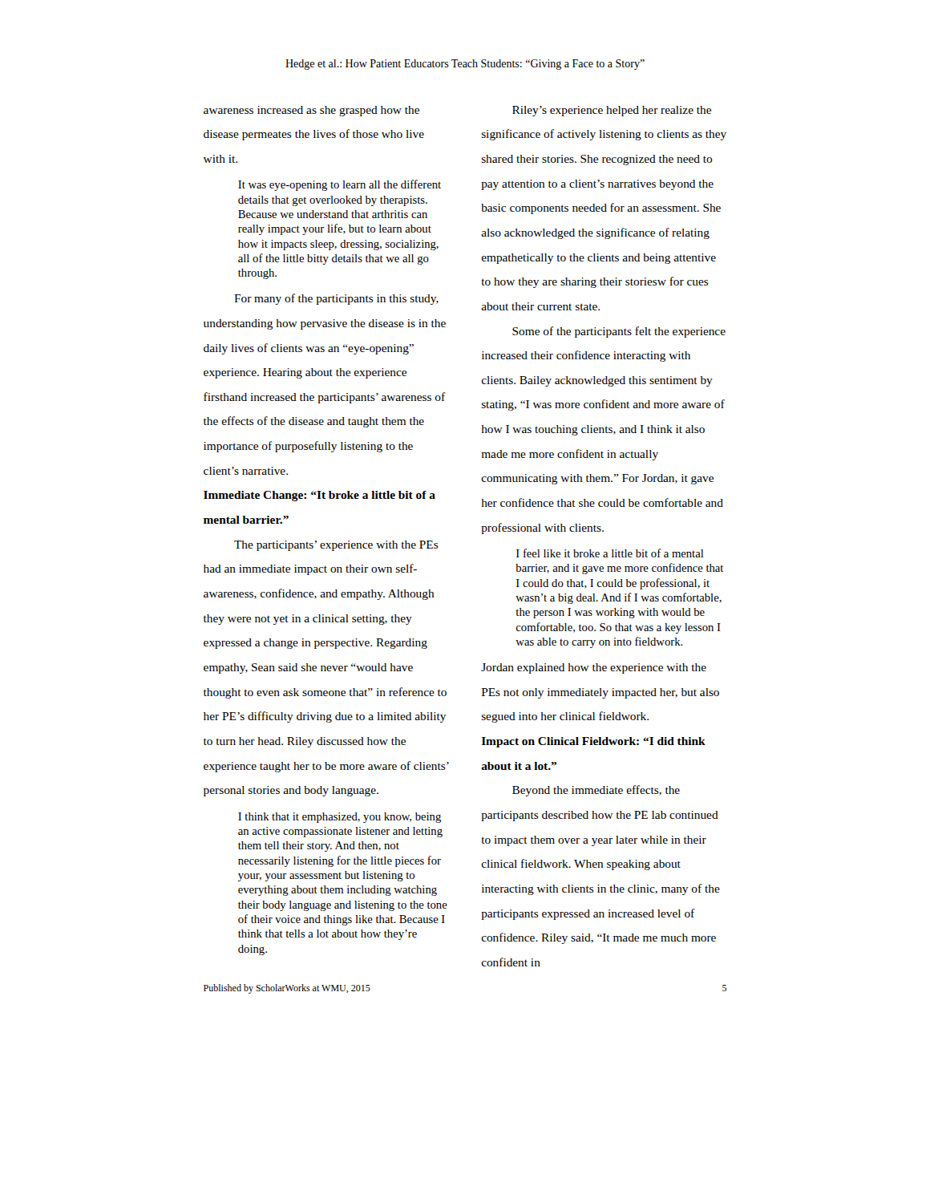Hedge et al.: How Patient Educators Teach Students: “Giving a Face to a Story”
awareness increased as she grasped how the disease permeates the lives of those who live with it.
It was eye-opening to learn all the different details that get overlooked by therapists. Because we understand that arthritis can really impact your life, but to learn about how it impacts sleep, dressing, socializing, all of the little bitty details that we all go through.
For many of the participants in this study, understanding how pervasive the disease is in the daily lives of clients was an “eye-opening” experience. Hearing about the experience firsthand increased the participants’ awareness of the effects of the disease and taught them the importance of purposefully listening to the client’s narrative.
Immediate Change: “It broke a little bit of a mental barrier.”
The participants’ experience with the PEs had an immediate impact on their own self-awareness, confidence, and empathy. Although they were not yet in a clinical setting, they expressed a change in perspective. Regarding empathy, Sean said she never “would have thought to even ask someone that” in reference to her PE’s difficulty driving due to a limited ability to turn her head. Riley discussed how the experience taught her to be more aware of clients’ personal stories and body language.
I think that it emphasized, you know, being an active compassionate listener and letting them tell their story. And then, not necessarily listening for the little pieces for your, your assessment but listening to everything about them including watching their body language and listening to the tone of their voice and things like that. Because I think that tells a lot about how they’re doing.
Riley’s experience helped her realize the significance of actively listening to clients as they shared their stories. She recognized the need to pay attention to a client’s narratives beyond the basic components needed for an assessment. She also acknowledged the significance of relating empathetically to the clients and being attentive to how they are sharing their storiesw for cues about their current state.
Some of the participants felt the experience increased their confidence interacting with clients. Bailey acknowledged this sentiment by stating, “I was more confident and more aware of how I was touching clients, and I think it also made me more confident in actually communicating with them.” For Jordan, it gave her confidence that she could be comfortable and professional with clients.
I feel like it broke a little bit of a mental barrier, and it gave me more confidence that I could do that, I could be professional, it wasn’t a big deal. And if I was comfortable, the person I was working with would be comfortable, too. So that was a key lesson I was able to carry on into fieldwork.
Jordan explained how the experience with the PEs not only immediately impacted her, but also segued into her clinical fieldwork.
Impact on Clinical Fieldwork: “I did think about it a lot.”
Beyond the immediate effects, the participants described how the PE lab continued to impact them over a year later while in their clinical fieldwork. When speaking about interacting with clients in the clinic, many of the participants expressed an increased level of confidence. Riley said, “It made me much more confident in
Published by ScholarWorks at WMU, 2015
5